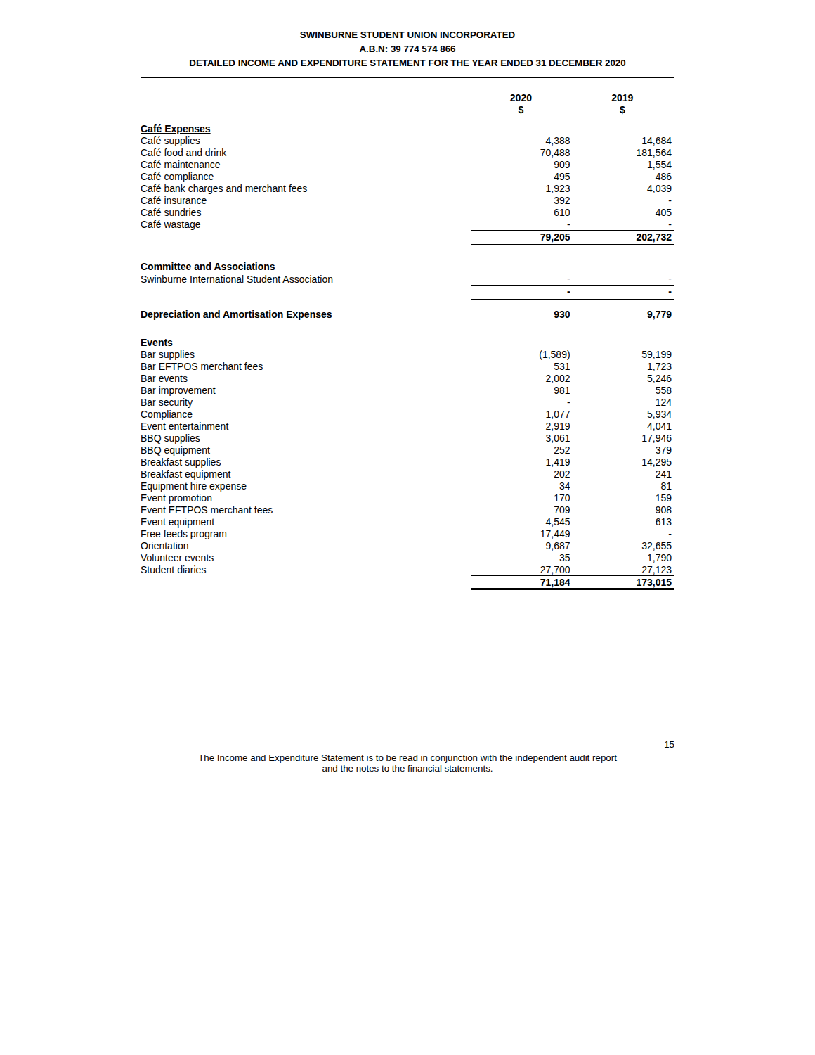SWINBURNE STUDENT UNION INCORPORATED
A.B.N: 39 774 574 866
DETAILED INCOME AND EXPENDITURE STATEMENT FOR THE YEAR ENDED 31 DECEMBER 2020
| | 2020 | 2019 |
| | $ | $ |
| Café Expenses | | |
| Café supplies | 4,388 | 14,684 |
| Café food and drink | 70,488 | 181,564 |
| Café maintenance | 909 | 1,554 |
| Café compliance | 495 | 486 |
| Café bank charges and merchant fees | 1,923 | 4,039 |
| Café insurance | 392 | - |
| Café sundries | 610 | 405 |
| Café wastage | - | - |
| | 79,205 | 202,732 |
| Committee and Associations | | |
| Swinburne International Student Association | - | - |
| | - | - |
| Depreciation and Amortisation Expenses | 930 | 9,779 |
| Events | | |
| Bar supplies | (1,589) | 59,199 |
| Bar EFTPOS merchant fees | 531 | 1,723 |
| Bar events | 2,002 | 5,246 |
| Bar improvement | 981 | 558 |
| Bar security | - | 124 |
| Compliance | 1,077 | 5,934 |
| Event entertainment | 2,919 | 4,041 |
| BBQ supplies | 3,061 | 17,946 |
| BBQ equipment | 252 | 379 |
| Breakfast supplies | 1,419 | 14,295 |
| Breakfast equipment | 202 | 241 |
| Equipment hire expense | 34 | 81 |
| Event promotion | 170 | 159 |
| Event EFTPOS merchant fees | 709 | 908 |
| Event equipment | 4,545 | 613 |
| Free feeds program | 17,449 | - |
| Orientation | 9,687 | 32,655 |
| Volunteer events | 35 | 1,790 |
| Student diaries | 27,700 | 27,123 |
| | 71,184 | 173,015 |
15
The Income and Expenditure Statement is to be read in conjunction with the independent audit report
and the notes to the financial statements.